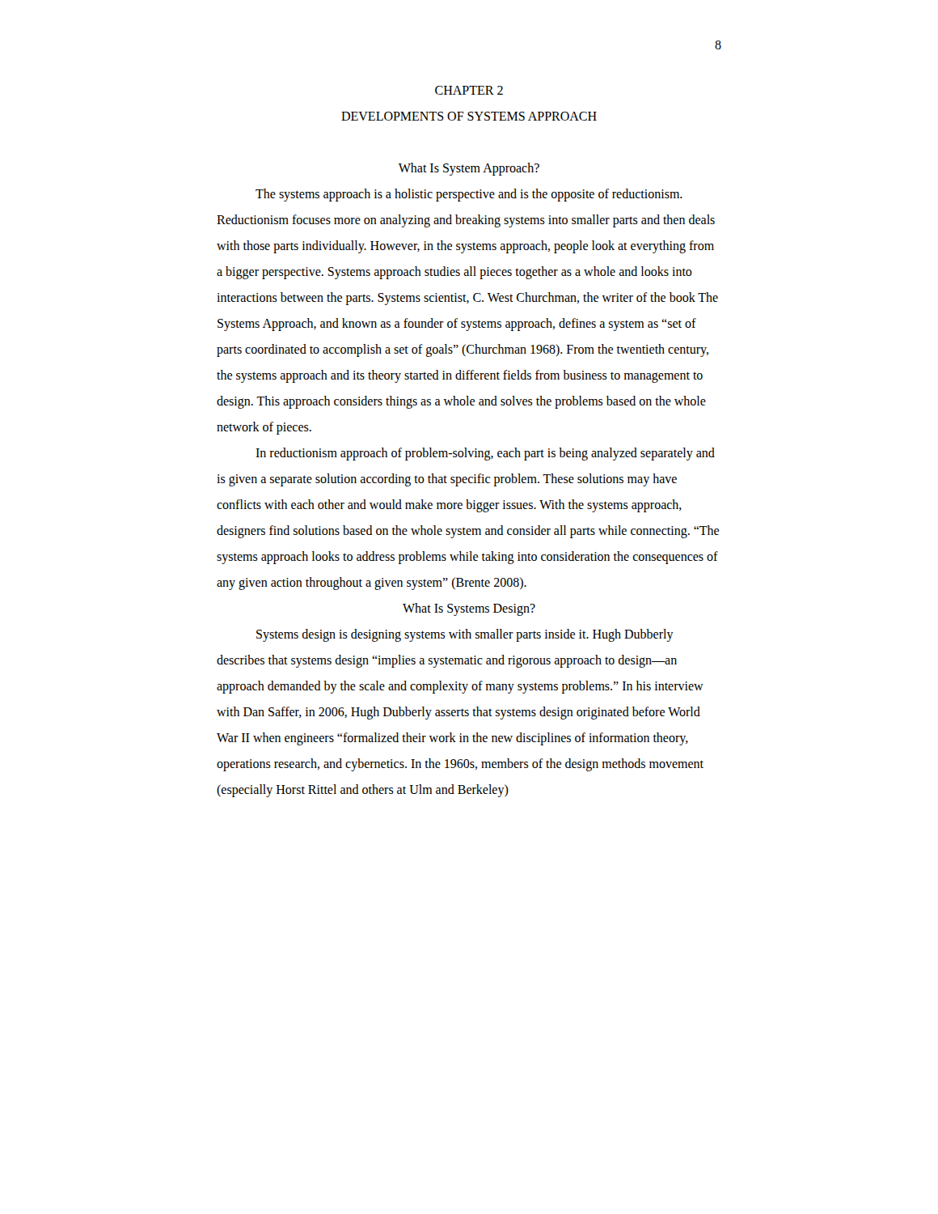8
CHAPTER 2
DEVELOPMENTS OF SYSTEMS APPROACH
What Is System Approach?
The systems approach is a holistic perspective and is the opposite of reductionism. Reductionism focuses more on analyzing and breaking systems into smaller parts and then deals with those parts individually. However, in the systems approach, people look at everything from a bigger perspective. Systems approach studies all pieces together as a whole and looks into interactions between the parts. Systems scientist, C. West Churchman, the writer of the book The Systems Approach, and known as a founder of systems approach, defines a system as “set of parts coordinated to accomplish a set of goals” (Churchman 1968). From the twentieth century, the systems approach and its theory started in different fields from business to management to design. This approach considers things as a whole and solves the problems based on the whole network of pieces.
In reductionism approach of problem-solving, each part is being analyzed separately and is given a separate solution according to that specific problem. These solutions may have conflicts with each other and would make more bigger issues. With the systems approach, designers find solutions based on the whole system and consider all parts while connecting. “The systems approach looks to address problems while taking into consideration the consequences of any given action throughout a given system” (Brente 2008).
What Is Systems Design?
Systems design is designing systems with smaller parts inside it. Hugh Dubberly describes that systems design “implies a systematic and rigorous approach to design—an approach demanded by the scale and complexity of many systems problems.” In his interview with Dan Saffer, in 2006, Hugh Dubberly asserts that systems design originated before World War II when engineers “formalized their work in the new disciplines of information theory, operations research, and cybernetics. In the 1960s, members of the design methods movement (especially Horst Rittel and others at Ulm and Berkeley)